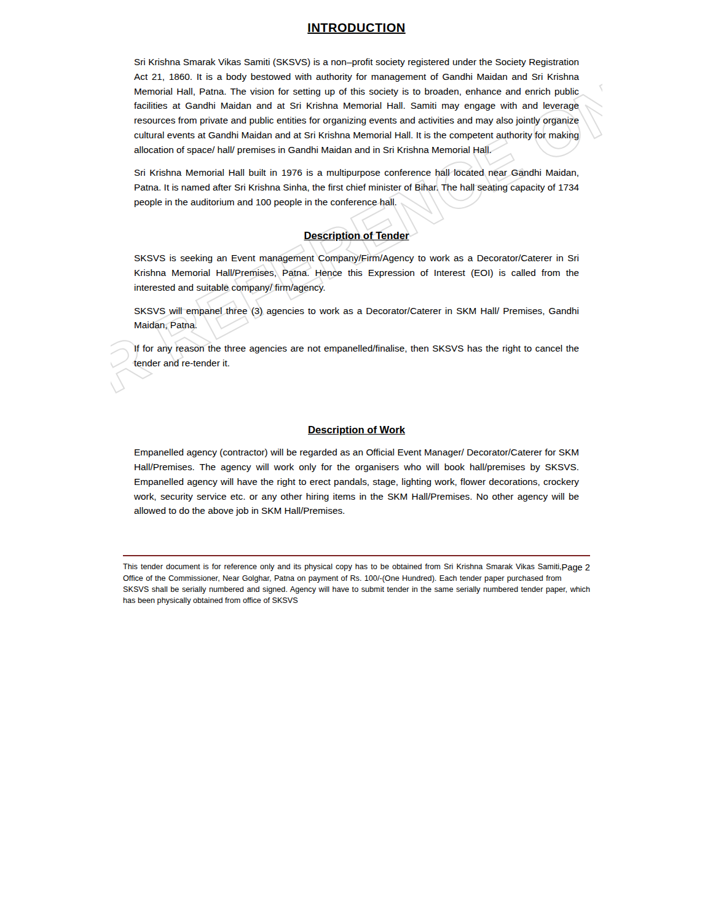FOR REFERENCE ONLY
INTRODUCTION
Sri Krishna Smarak Vikas Samiti (SKSVS) is a non–profit society registered under the Society Registration Act 21, 1860. It is a body bestowed with authority for management of Gandhi Maidan and Sri Krishna Memorial Hall, Patna. The vision for setting up of this society is to broaden, enhance and enrich public facilities at Gandhi Maidan and at Sri Krishna Memorial Hall. Samiti may engage with and leverage resources from private and public entities for organizing events and activities and may also jointly organize cultural events at Gandhi Maidan and at Sri Krishna Memorial Hall. It is the competent authority for making allocation of space/ hall/ premises in Gandhi Maidan and in Sri Krishna Memorial Hall.
Sri Krishna Memorial Hall built in 1976 is a multipurpose conference hall located near Gandhi Maidan, Patna. It is named after Sri Krishna Sinha, the first chief minister of Bihar. The hall seating capacity of 1734 people in the auditorium and 100 people in the conference hall.
Description of Tender
SKSVS is seeking an Event management Company/Firm/Agency to work as a Decorator/Caterer in Sri Krishna Memorial Hall/Premises, Patna. Hence this Expression of Interest (EOI) is called from the interested and suitable company/ firm/agency.
SKSVS will empanel three (3) agencies to work as a Decorator/Caterer in SKM Hall/ Premises, Gandhi Maidan, Patna.
If for any reason the three agencies are not empanelled/finalise, then SKSVS has the right to cancel the tender and re-tender it.
Description of Work
Empanelled agency (contractor) will be regarded as an Official Event Manager/ Decorator/Caterer for SKM Hall/Premises. The agency will work only for the organisers who will book hall/premises by SKSVS. Empanelled agency will have the right to erect pandals, stage, lighting work, flower decorations, crockery work, security service etc. or any other hiring items in the SKM Hall/Premises. No other agency will be allowed to do the above job in SKM Hall/Premises.
Page 2 This tender document is for reference only and its physical copy has to be obtained from Sri Krishna Smarak Vikas Samiti, Office of the Commissioner, Near Golghar, Patna on payment of Rs. 100/-(One Hundred). Each tender paper purchased from SKSVS shall be serially numbered and signed. Agency will have to submit tender in the same serially numbered tender paper, which has been physically obtained from office of SKSVS